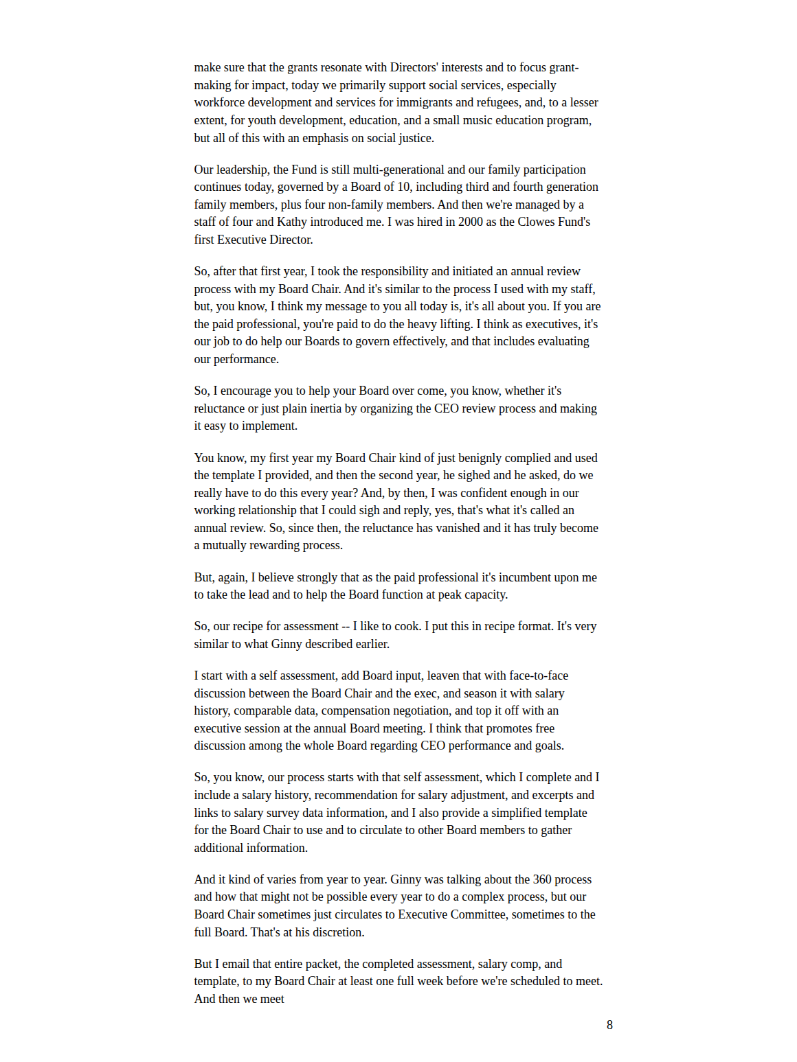make sure that the grants resonate with Directors' interests and to focus grant-making for impact, today we primarily support social services, especially workforce development and services for immigrants and refugees, and, to a lesser extent, for youth development, education, and a small music education program, but all of this with an emphasis on social justice.
Our leadership, the Fund is still multi-generational and our family participation continues today, governed by a Board of 10, including third and fourth generation family members, plus four non-family members. And then we're managed by a staff of four and Kathy introduced me. I was hired in 2000 as the Clowes Fund's first Executive Director.
So, after that first year, I took the responsibility and initiated an annual review process with my Board Chair. And it's similar to the process I used with my staff, but, you know, I think my message to you all today is, it's all about you. If you are the paid professional, you're paid to do the heavy lifting. I think as executives, it's our job to do help our Boards to govern effectively, and that includes evaluating our performance.
So, I encourage you to help your Board over come, you know, whether it's reluctance or just plain inertia by organizing the CEO review process and making it easy to implement.
You know, my first year my Board Chair kind of just benignly complied and used the template I provided, and then the second year, he sighed and he asked, do we really have to do this every year? And, by then, I was confident enough in our working relationship that I could sigh and reply, yes, that's what it's called an annual review. So, since then, the reluctance has vanished and it has truly become a mutually rewarding process.
But, again, I believe strongly that as the paid professional it's incumbent upon me to take the lead and to help the Board function at peak capacity.
So, our recipe for assessment -- I like to cook. I put this in recipe format. It's very similar to what Ginny described earlier.
I start with a self assessment, add Board input, leaven that with face-to-face discussion between the Board Chair and the exec, and season it with salary history, comparable data, compensation negotiation, and top it off with an executive session at the annual Board meeting. I think that promotes free discussion among the whole Board regarding CEO performance and goals.
So, you know, our process starts with that self assessment, which I complete and I include a salary history, recommendation for salary adjustment, and excerpts and links to salary survey data information, and I also provide a simplified template for the Board Chair to use and to circulate to other Board members to gather additional information.
And it kind of varies from year to year. Ginny was talking about the 360 process and how that might not be possible every year to do a complex process, but our Board Chair sometimes just circulates to Executive Committee, sometimes to the full Board. That's at his discretion.
But I email that entire packet, the completed assessment, salary comp, and template, to my Board Chair at least one full week before we're scheduled to meet. And then we meet
8